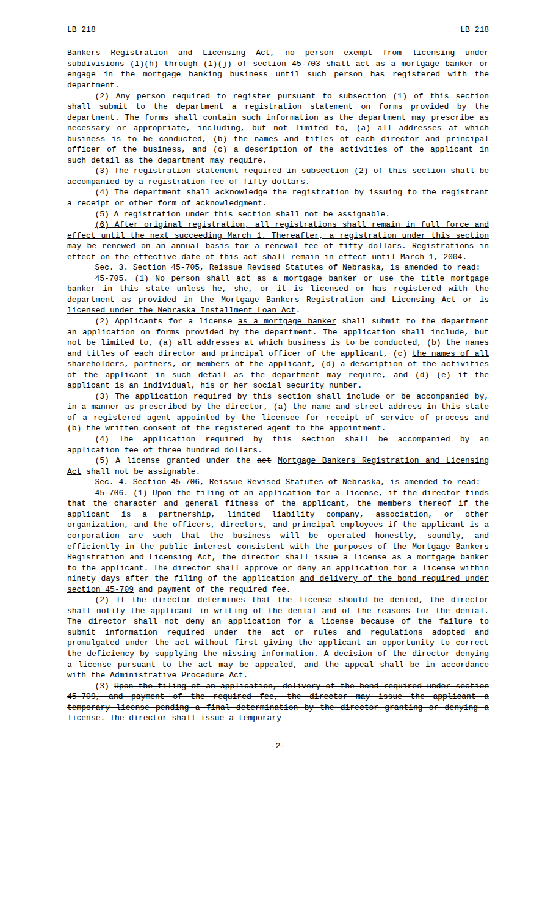LB 218 LB 218
Bankers Registration and Licensing Act, no person exempt from licensing under subdivisions (1)(h) through (1)(j) of section 45-703 shall act as a mortgage banker or engage in the mortgage banking business until such person has registered with the department.
(2) Any person required to register pursuant to subsection (1) of this section shall submit to the department a registration statement on forms provided by the department. The forms shall contain such information as the department may prescribe as necessary or appropriate, including, but not limited to, (a) all addresses at which business is to be conducted, (b) the names and titles of each director and principal officer of the business, and (c) a description of the activities of the applicant in such detail as the department may require.
(3) The registration statement required in subsection (2) of this section shall be accompanied by a registration fee of fifty dollars.
(4) The department shall acknowledge the registration by issuing to the registrant a receipt or other form of acknowledgment.
(5) A registration under this section shall not be assignable.
(6) After original registration, all registrations shall remain in full force and effect until the next succeeding March 1. Thereafter, a registration under this section may be renewed on an annual basis for a renewal fee of fifty dollars. Registrations in effect on the effective date of this act shall remain in effect until March 1, 2004.
Sec. 3. Section 45-705, Reissue Revised Statutes of Nebraska, is amended to read:
45-705. (1) No person shall act as a mortgage banker or use the title mortgage banker in this state unless he, she, or it is licensed or has registered with the department as provided in the Mortgage Bankers Registration and Licensing Act or is licensed under the Nebraska Installment Loan Act.
(2) Applicants for a license as a mortgage banker shall submit to the department an application on forms provided by the department. The application shall include, but not be limited to, (a) all addresses at which business is to be conducted, (b) the names and titles of each director and principal officer of the applicant, (c) the names of all shareholders, partners, or members of the applicant, (d) a description of the activities of the applicant in such detail as the department may require, and (d) (e) if the applicant is an individual, his or her social security number.
(3) The application required by this section shall include or be accompanied by, in a manner as prescribed by the director, (a) the name and street address in this state of a registered agent appointed by the licensee for receipt of service of process and (b) the written consent of the registered agent to the appointment.
(4) The application required by this section shall be accompanied by an application fee of three hundred dollars.
(5) A license granted under the act Mortgage Bankers Registration and Licensing Act shall not be assignable.
Sec. 4. Section 45-706, Reissue Revised Statutes of Nebraska, is amended to read:
45-706. (1) Upon the filing of an application for a license, if the director finds that the character and general fitness of the applicant, the members thereof if the applicant is a partnership, limited liability company, association, or other organization, and the officers, directors, and principal employees if the applicant is a corporation are such that the business will be operated honestly, soundly, and efficiently in the public interest consistent with the purposes of the Mortgage Bankers Registration and Licensing Act, the director shall issue a license as a mortgage banker to the applicant. The director shall approve or deny an application for a license within ninety days after the filing of the application and delivery of the bond required under section 45-709 and payment of the required fee.
(2) If the director determines that the license should be denied, the director shall notify the applicant in writing of the denial and of the reasons for the denial. The director shall not deny an application for a license because of the failure to submit information required under the act or rules and regulations adopted and promulgated under the act without first giving the applicant an opportunity to correct the deficiency by supplying the missing information. A decision of the director denying a license pursuant to the act may be appealed, and the appeal shall be in accordance with the Administrative Procedure Act.
(3) Upon the filing of an application, delivery of the bond required under section 45-709, and payment of the required fee, the director may issue the applicant a temporary license pending a final determination by the director granting or denying a license. The director shall issue a temporary
-2-